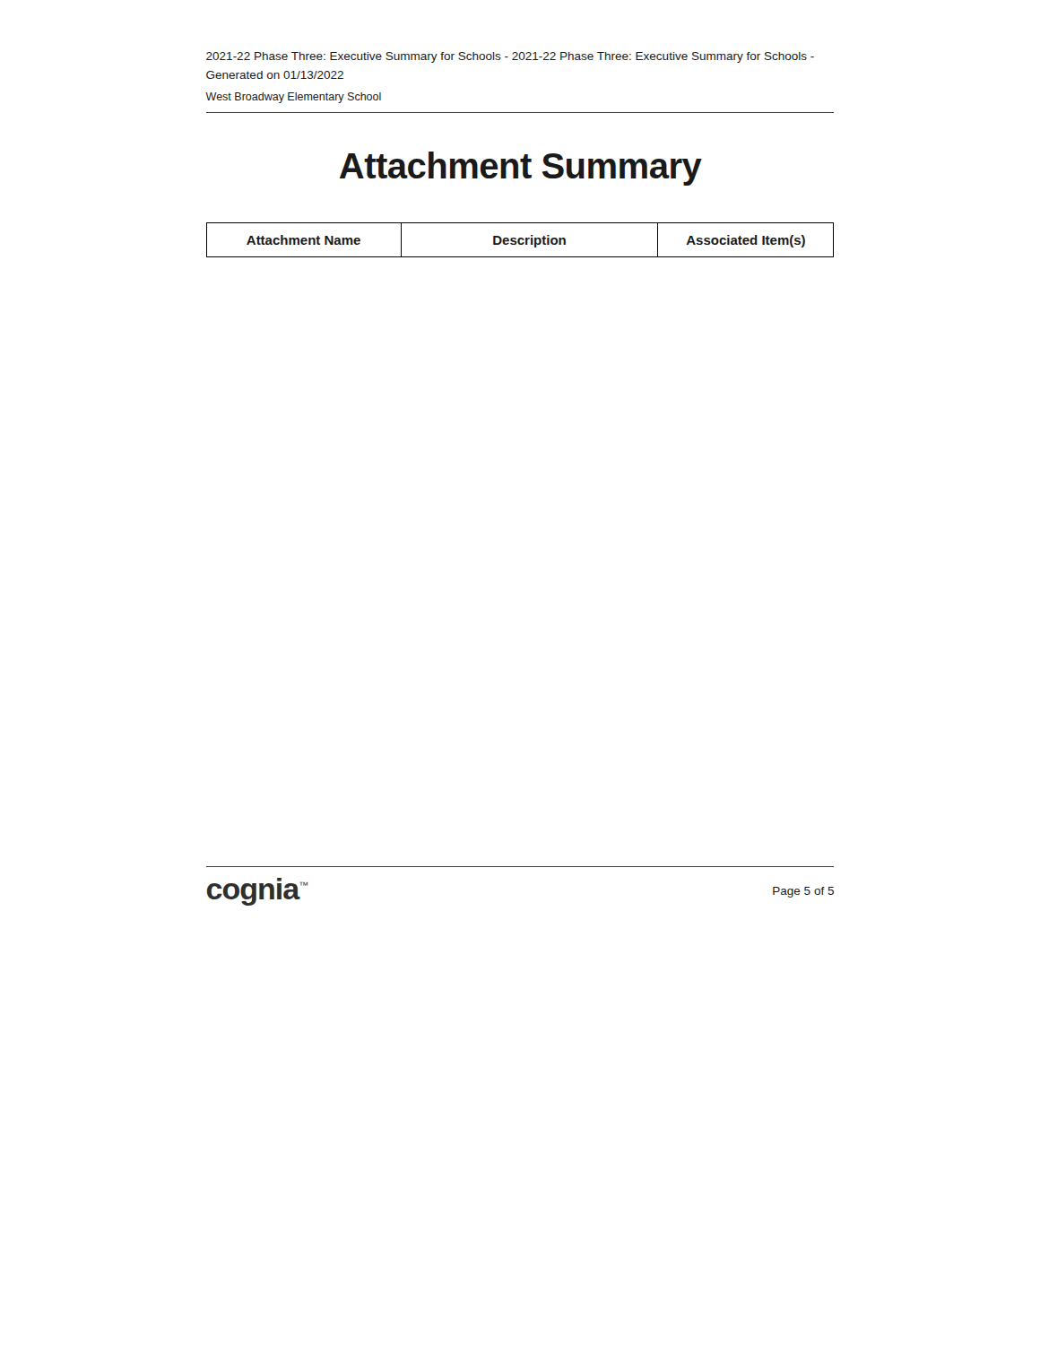2021-22 Phase Three: Executive Summary for Schools - 2021-22 Phase Three: Executive Summary for Schools - Generated on 01/13/2022
West Broadway Elementary School
Attachment Summary
| Attachment Name | Description | Associated Item(s) |
| --- | --- | --- |
cognia™
Page 5 of 5